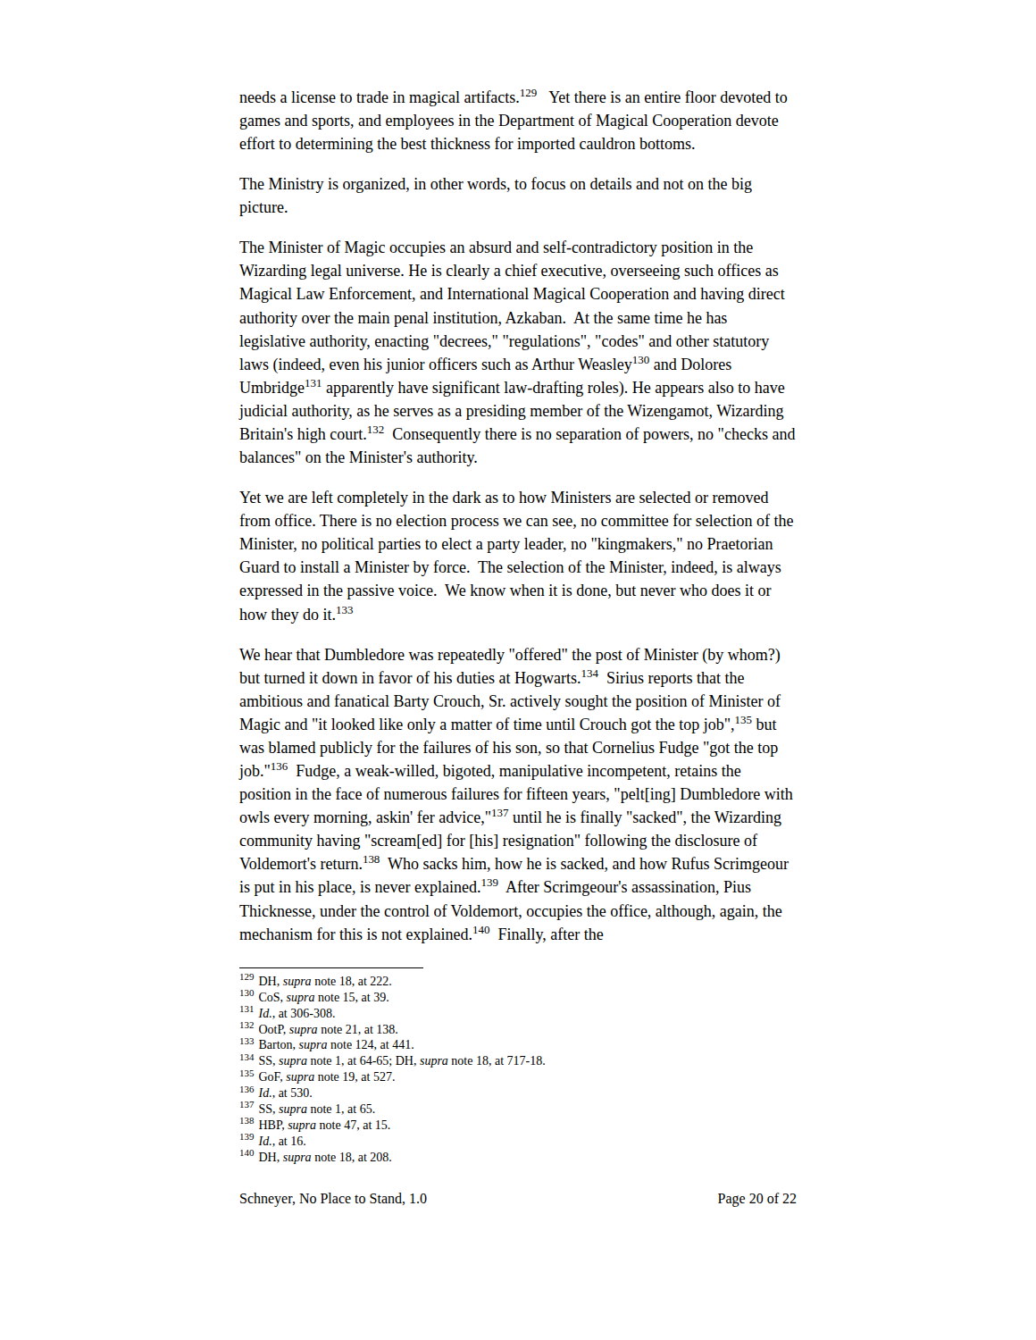needs a license to trade in magical artifacts.129 Yet there is an entire floor devoted to games and sports, and employees in the Department of Magical Cooperation devote effort to determining the best thickness for imported cauldron bottoms.
The Ministry is organized, in other words, to focus on details and not on the big picture.
The Minister of Magic occupies an absurd and self-contradictory position in the Wizarding legal universe. He is clearly a chief executive, overseeing such offices as Magical Law Enforcement, and International Magical Cooperation and having direct authority over the main penal institution, Azkaban. At the same time he has legislative authority, enacting "decrees," "regulations", "codes" and other statutory laws (indeed, even his junior officers such as Arthur Weasley130 and Dolores Umbridge131 apparently have significant law-drafting roles). He appears also to have judicial authority, as he serves as a presiding member of the Wizengamot, Wizarding Britain's high court.132 Consequently there is no separation of powers, no "checks and balances" on the Minister's authority.
Yet we are left completely in the dark as to how Ministers are selected or removed from office. There is no election process we can see, no committee for selection of the Minister, no political parties to elect a party leader, no "kingmakers," no Praetorian Guard to install a Minister by force. The selection of the Minister, indeed, is always expressed in the passive voice. We know when it is done, but never who does it or how they do it.133
We hear that Dumbledore was repeatedly "offered" the post of Minister (by whom?) but turned it down in favor of his duties at Hogwarts.134 Sirius reports that the ambitious and fanatical Barty Crouch, Sr. actively sought the position of Minister of Magic and "it looked like only a matter of time until Crouch got the top job",135 but was blamed publicly for the failures of his son, so that Cornelius Fudge "got the top job."136 Fudge, a weak-willed, bigoted, manipulative incompetent, retains the position in the face of numerous failures for fifteen years, "pelt[ing] Dumbledore with owls every morning, askin' fer advice,"137 until he is finally "sacked", the Wizarding community having "scream[ed] for [his] resignation" following the disclosure of Voldemort's return.138 Who sacks him, how he is sacked, and how Rufus Scrimgeour is put in his place, is never explained.139 After Scrimgeour's assassination, Pius Thicknesse, under the control of Voldemort, occupies the office, although, again, the mechanism for this is not explained.140 Finally, after the
129 DH, supra note 18, at 222.
130 CoS, supra note 15, at 39.
131 Id., at 306-308.
132 OotP, supra note 21, at 138.
133 Barton, supra note 124, at 441.
134 SS, supra note 1, at 64-65; DH, supra note 18, at 717-18.
135 GoF, supra note 19, at 527.
136 Id., at 530.
137 SS, supra note 1, at 65.
138 HBP, supra note 47, at 15.
139 Id., at 16.
140 DH, supra note 18, at 208.
Schneyer, No Place to Stand, 1.0 Page 20 of 22